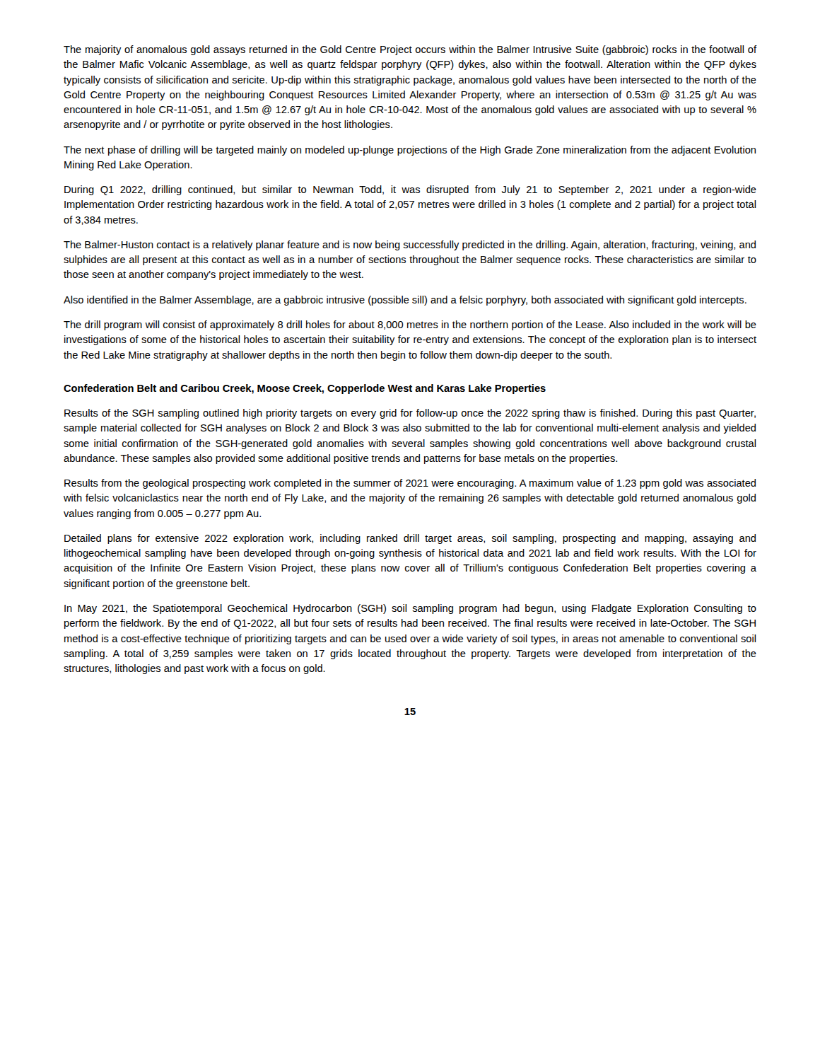The majority of anomalous gold assays returned in the Gold Centre Project occurs within the Balmer Intrusive Suite (gabbroic) rocks in the footwall of the Balmer Mafic Volcanic Assemblage, as well as quartz feldspar porphyry (QFP) dykes, also within the footwall. Alteration within the QFP dykes typically consists of silicification and sericite. Up-dip within this stratigraphic package, anomalous gold values have been intersected to the north of the Gold Centre Property on the neighbouring Conquest Resources Limited Alexander Property, where an intersection of 0.53m @ 31.25 g/t Au was encountered in hole CR-11-051, and 1.5m @ 12.67 g/t Au in hole CR-10-042. Most of the anomalous gold values are associated with up to several % arsenopyrite and / or pyrrhotite or pyrite observed in the host lithologies.
The next phase of drilling will be targeted mainly on modeled up-plunge projections of the High Grade Zone mineralization from the adjacent Evolution Mining Red Lake Operation.
During Q1 2022, drilling continued, but similar to Newman Todd, it was disrupted from July 21 to September 2, 2021 under a region-wide Implementation Order restricting hazardous work in the field. A total of 2,057 metres were drilled in 3 holes (1 complete and 2 partial) for a project total of 3,384 metres.
The Balmer-Huston contact is a relatively planar feature and is now being successfully predicted in the drilling. Again, alteration, fracturing, veining, and sulphides are all present at this contact as well as in a number of sections throughout the Balmer sequence rocks. These characteristics are similar to those seen at another company's project immediately to the west.
Also identified in the Balmer Assemblage, are a gabbroic intrusive (possible sill) and a felsic porphyry, both associated with significant gold intercepts.
The drill program will consist of approximately 8 drill holes for about 8,000 metres in the northern portion of the Lease. Also included in the work will be investigations of some of the historical holes to ascertain their suitability for re-entry and extensions. The concept of the exploration plan is to intersect the Red Lake Mine stratigraphy at shallower depths in the north then begin to follow them down-dip deeper to the south.
Confederation Belt and Caribou Creek, Moose Creek, Copperlode West and Karas Lake Properties
Results of the SGH sampling outlined high priority targets on every grid for follow-up once the 2022 spring thaw is finished. During this past Quarter, sample material collected for SGH analyses on Block 2 and Block 3 was also submitted to the lab for conventional multi-element analysis and yielded some initial confirmation of the SGH-generated gold anomalies with several samples showing gold concentrations well above background crustal abundance. These samples also provided some additional positive trends and patterns for base metals on the properties.
Results from the geological prospecting work completed in the summer of 2021 were encouraging. A maximum value of 1.23 ppm gold was associated with felsic volcaniclastics near the north end of Fly Lake, and the majority of the remaining 26 samples with detectable gold returned anomalous gold values ranging from 0.005 – 0.277 ppm Au.
Detailed plans for extensive 2022 exploration work, including ranked drill target areas, soil sampling, prospecting and mapping, assaying and lithogeochemical sampling have been developed through on-going synthesis of historical data and 2021 lab and field work results. With the LOI for acquisition of the Infinite Ore Eastern Vision Project, these plans now cover all of Trillium's contiguous Confederation Belt properties covering a significant portion of the greenstone belt.
In May 2021, the Spatiotemporal Geochemical Hydrocarbon (SGH) soil sampling program had begun, using Fladgate Exploration Consulting to perform the fieldwork. By the end of Q1-2022, all but four sets of results had been received. The final results were received in late-October. The SGH method is a cost-effective technique of prioritizing targets and can be used over a wide variety of soil types, in areas not amenable to conventional soil sampling. A total of 3,259 samples were taken on 17 grids located throughout the property. Targets were developed from interpretation of the structures, lithologies and past work with a focus on gold.
15